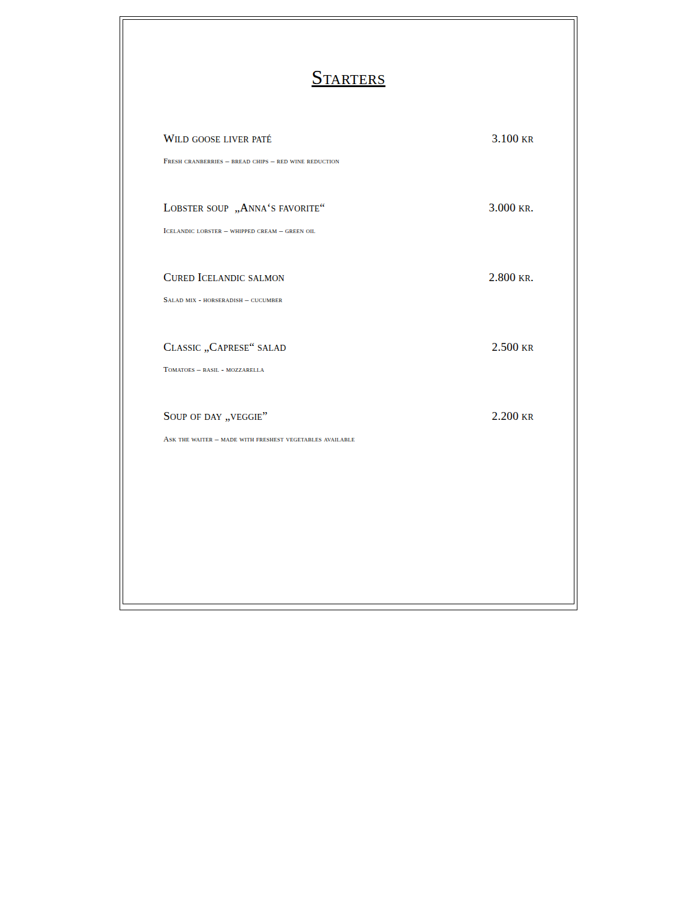Starters
Wild goose liver paté 3.100 kr
Fresh cranberries – bread chips – red wine reduction
Lobster soup „Anna‘s favorite“ 3.000 kr.
Icelandic lobster – whipped cream – green oil
Cured Icelandic salmon 2.800 kr.
Salad mix - horseradish – cucumber
Classic „Caprese“ salad 2.500 kr
Tomatoes – basil - mozzarella
Soup of day „veggie” 2.200 kr
Ask the waiter – made with freshest vegetables available